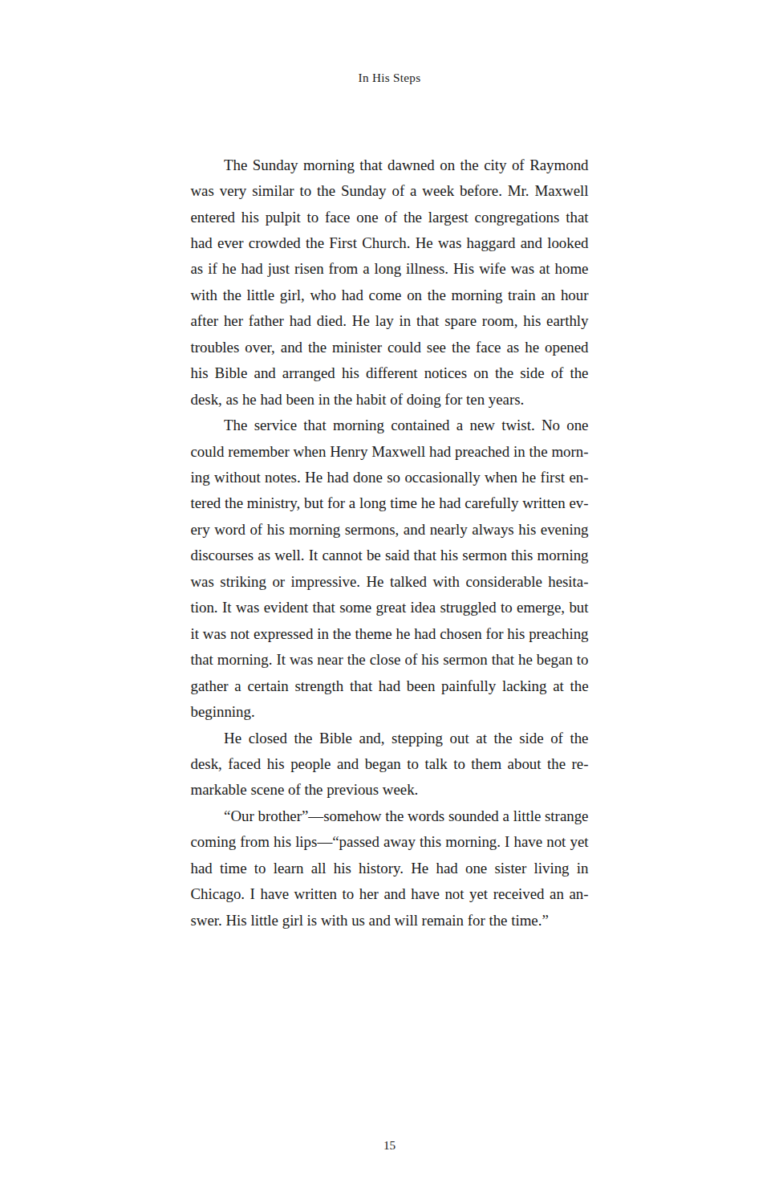In His Steps
The Sunday morning that dawned on the city of Raymond was very similar to the Sunday of a week before. Mr. Maxwell entered his pulpit to face one of the largest congregations that had ever crowded the First Church. He was haggard and looked as if he had just risen from a long illness. His wife was at home with the little girl, who had come on the morning train an hour after her father had died. He lay in that spare room, his earthly troubles over, and the minister could see the face as he opened his Bible and arranged his different notices on the side of the desk, as he had been in the habit of doing for ten years.
The service that morning contained a new twist. No one could remember when Henry Maxwell had preached in the morning without notes. He had done so occasionally when he first entered the ministry, but for a long time he had carefully written every word of his morning sermons, and nearly always his evening discourses as well. It cannot be said that his sermon this morning was striking or impressive. He talked with considerable hesitation. It was evident that some great idea struggled to emerge, but it was not expressed in the theme he had chosen for his preaching that morning. It was near the close of his sermon that he began to gather a certain strength that had been painfully lacking at the beginning.
He closed the Bible and, stepping out at the side of the desk, faced his people and began to talk to them about the remarkable scene of the previous week.
“Our brother”—somehow the words sounded a little strange coming from his lips—“passed away this morning. I have not yet had time to learn all his history. He had one sister living in Chicago. I have written to her and have not yet received an answer. His little girl is with us and will remain for the time.”
15